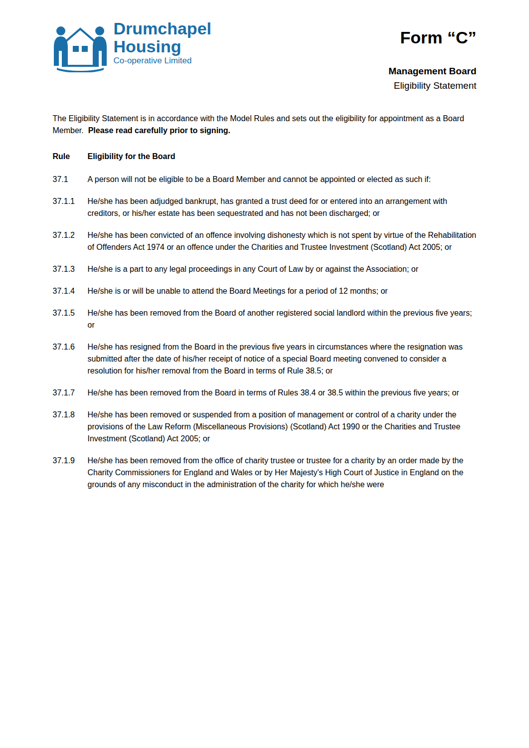Drumchapel Housing Co-operative Limited
Form “C”
Management Board
Eligibility Statement
The Eligibility Statement is in accordance with the Model Rules and sets out the eligibility for appointment as a Board Member. Please read carefully prior to signing.
Rule Eligibility for the Board
37.1
A person will not be eligible to be a Board Member and cannot be appointed or elected as such if:
37.1.1
He/she has been adjudged bankrupt, has granted a trust deed for or entered into an arrangement with creditors, or his/her estate has been sequestrated and has not been discharged; or
37.1.2
He/she has been convicted of an offence involving dishonesty which is not spent by virtue of the Rehabilitation of Offenders Act 1974 or an offence under the Charities and Trustee Investment (Scotland) Act 2005; or
37.1.3
He/she is a part to any legal proceedings in any Court of Law by or against the Association; or
37.1.4
He/she is or will be unable to attend the Board Meetings for a period of 12 months; or
37.1.5
He/she has been removed from the Board of another registered social landlord within the previous five years; or
37.1.6
He/she has resigned from the Board in the previous five years in circumstances where the resignation was submitted after the date of his/her receipt of notice of a special Board meeting convened to consider a resolution for his/her removal from the Board in terms of Rule 38.5; or
37.1.7
He/she has been removed from the Board in terms of Rules 38.4 or 38.5 within the previous five years; or
37.1.8
He/she has been removed or suspended from a position of management or control of a charity under the provisions of the Law Reform (Miscellaneous Provisions) (Scotland) Act 1990 or the Charities and Trustee Investment (Scotland) Act 2005; or
37.1.9
He/she has been removed from the office of charity trustee or trustee for a charity by an order made by the Charity Commissioners for England and Wales or by Her Majesty's High Court of Justice in England on the grounds of any misconduct in the administration of the charity for which he/she were